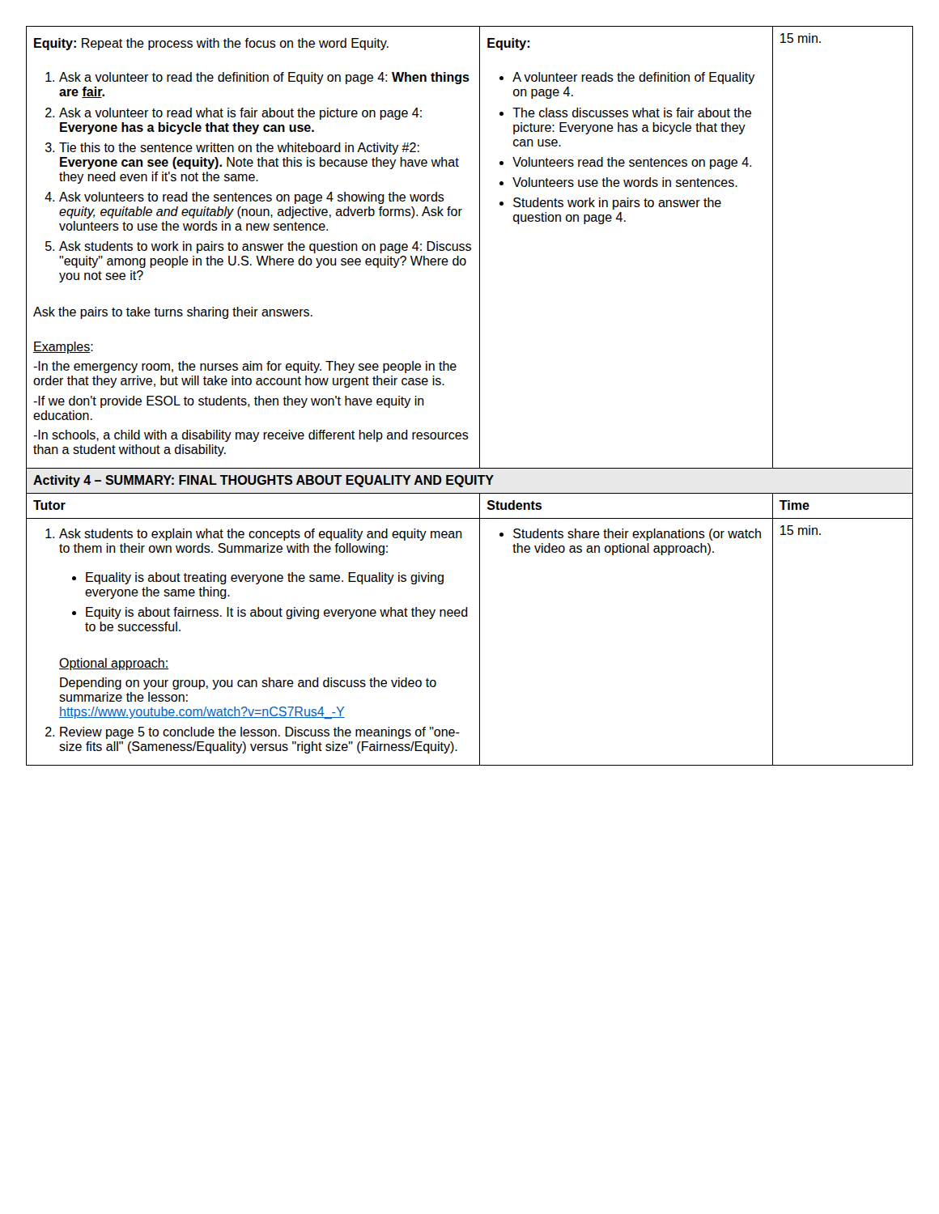| Equity: Repeat the process with the focus on the word Equity. Ask a volunteer to read the definition of Equity on page 4: When things are fair . Ask a volunteer to read what is fair about the picture on page 4: Everyone has a bicycle that they can use. Tie this to the sentence written on the whiteboard in Activity #2: Everyone can see (equity). Note that this is because they have what they need even if it's not the same. Ask volunteers to read the sentences on page 4 showing the words equity, equitable and equitably (noun, adjective, adverb forms). Ask for volunteers to use the words in a new sentence. Ask students to work in pairs to answer the question on page 4: Discuss "equity" among people in the U.S. Where do you see equity? Where do you not see it? Ask the pairs to take turns sharing their answers. Examples : -In the emergency room, the nurses aim for equity. They see people in the order that they arrive, but will take into account how urgent their case is. -If we don't provide ESOL to students, then they won't have equity in education. -In schools, a child with a disability may receive different help and resources than a student without a disability. | Equity: A volunteer reads the definition of Equality on page 4. The class discusses what is fair about the picture: Everyone has a bicycle that they can use. Volunteers read the sentences on page 4. Volunteers use the words in sentences. Students work in pairs to answer the question on page 4. | 15 min. |
| Activity 4 – SUMMARY: FINAL THOUGHTS ABOUT EQUALITY AND EQUITY |
| Tutor | Students | Time |
| Ask students to explain what the concepts of equality and equity mean to them in their own words. Summarize with the following: Equality is about treating everyone the same. Equality is giving everyone the same thing. Equity is about fairness. It is about giving everyone what they need to be successful. Optional approach: Depending on your group, you can share and discuss the video to summarize the lesson: https://www.youtube.com/watch?v=nCS7Rus4_-Y Review page 5 to conclude the lesson. Discuss the meanings of "one-size fits all" (Sameness/Equality) versus "right size" (Fairness/Equity). | Students share their explanations (or watch the video as an optional approach). | 15 min. |